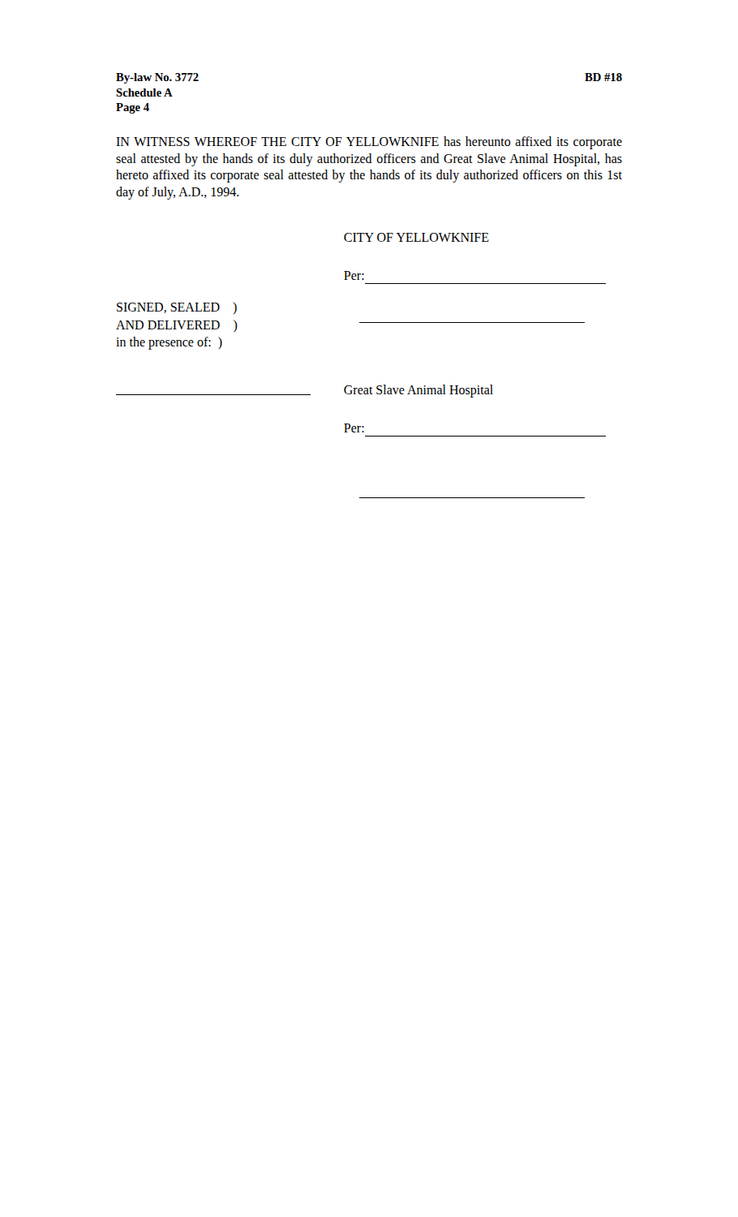By-law No. 3772
Schedule A
Page 4
BD #18
IN WITNESS WHEREOF THE CITY OF YELLOWKNIFE has hereunto affixed its corporate seal attested by the hands of its duly authorized officers and Great Slave Animal Hospital, has hereto affixed its corporate seal attested by the hands of its duly authorized officers on this 1st day of July, A.D., 1994.
| | CITY OF YELLOWKNIFE |
| | Per: |
| SIGNED, SEALED ) AND DELIVERED ) in the presence of: ) | |
| | Great Slave Animal Hospital |
| | Per: |